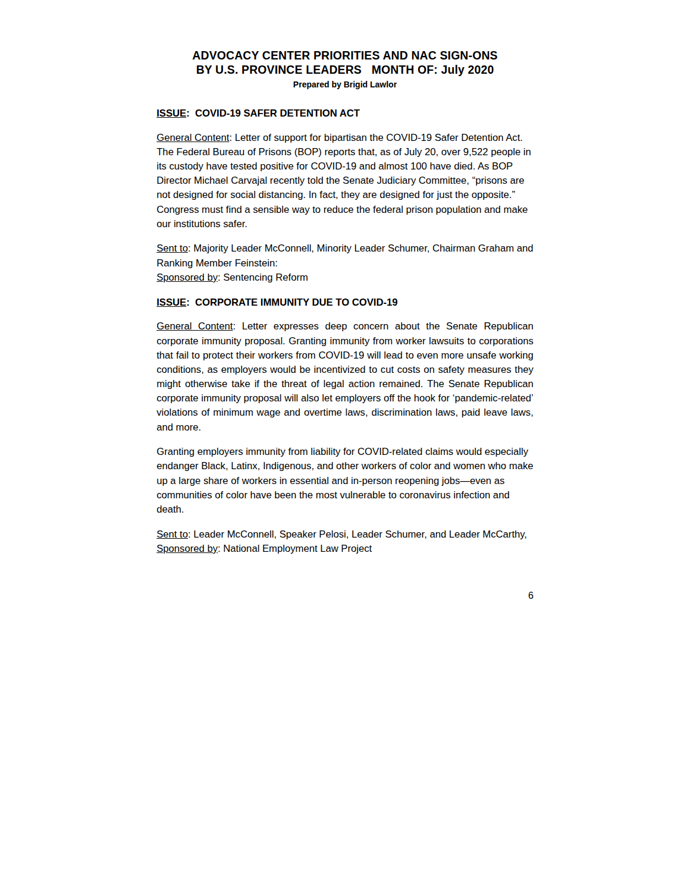ADVOCACY CENTER PRIORITIES AND NAC SIGN-ONS
BY U.S. PROVINCE LEADERS MONTH OF: July 2020
Prepared by Brigid Lawlor
ISSUE: COVID-19 SAFER DETENTION ACT
General Content: Letter of support for bipartisan the COVID-19 Safer Detention Act. The Federal Bureau of Prisons (BOP) reports that, as of July 20, over 9,522 people in its custody have tested positive for COVID-19 and almost 100 have died. As BOP Director Michael Carvajal recently told the Senate Judiciary Committee, “prisons are not designed for social distancing. In fact, they are designed for just the opposite.” Congress must find a sensible way to reduce the federal prison population and make our institutions safer.
Sent to: Majority Leader McConnell, Minority Leader Schumer, Chairman Graham and Ranking Member Feinstein:
Sponsored by: Sentencing Reform
ISSUE: CORPORATE IMMUNITY DUE TO COVID-19
General Content: Letter expresses deep concern about the Senate Republican corporate immunity proposal. Granting immunity from worker lawsuits to corporations that fail to protect their workers from COVID-19 will lead to even more unsafe working conditions, as employers would be incentivized to cut costs on safety measures they might otherwise take if the threat of legal action remained. The Senate Republican corporate immunity proposal will also let employers off the hook for ‘pandemic-related’ violations of minimum wage and overtime laws, discrimination laws, paid leave laws, and more.
Granting employers immunity from liability for COVID-related claims would especially endanger Black, Latinx, Indigenous, and other workers of color and women who make up a large share of workers in essential and in-person reopening jobs—even as communities of color have been the most vulnerable to coronavirus infection and death.
Sent to: Leader McConnell, Speaker Pelosi, Leader Schumer, and Leader McCarthy,
Sponsored by: National Employment Law Project
6